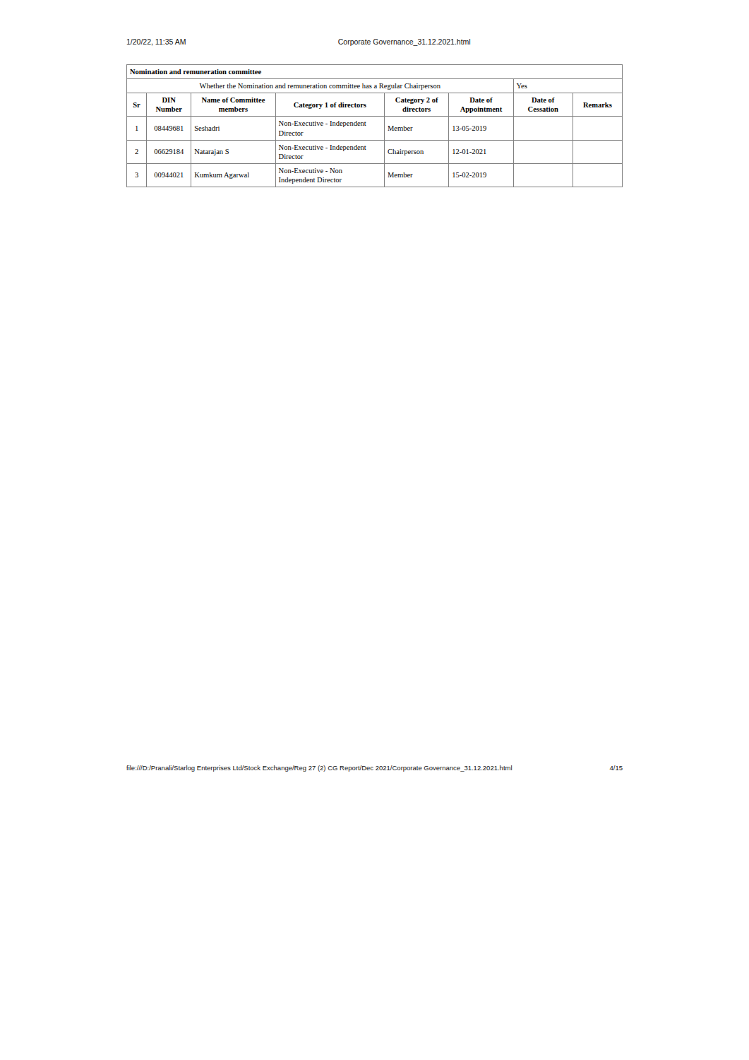1/20/22, 11:35 AM
Corporate Governance_31.12.2021.html
| Nomination and remuneration committee |
| Whether the Nomination and remuneration committee has a Regular Chairperson | Yes |
| Sr | DIN Number | Name of Committee members | Category 1 of directors | Category 2 of directors | Date of Appointment | Date of Cessation | Remarks |
| 1 | 08449681 | Seshadri | Non-Executive - Independent Director | Member | 13-05-2019 | | |
| 2 | 06629184 | Natarajan S | Non-Executive - Independent Director | Chairperson | 12-01-2021 | | |
| 3 | 00944021 | Kumkum Agarwal | Non-Executive - Non Independent Director | Member | 15-02-2019 | | |
file:///D:/Pranali/Starlog Enterprises Ltd/Stock Exchange/Reg 27 (2) CG Report/Dec 2021/Corporate Governance_31.12.2021.html
4/15